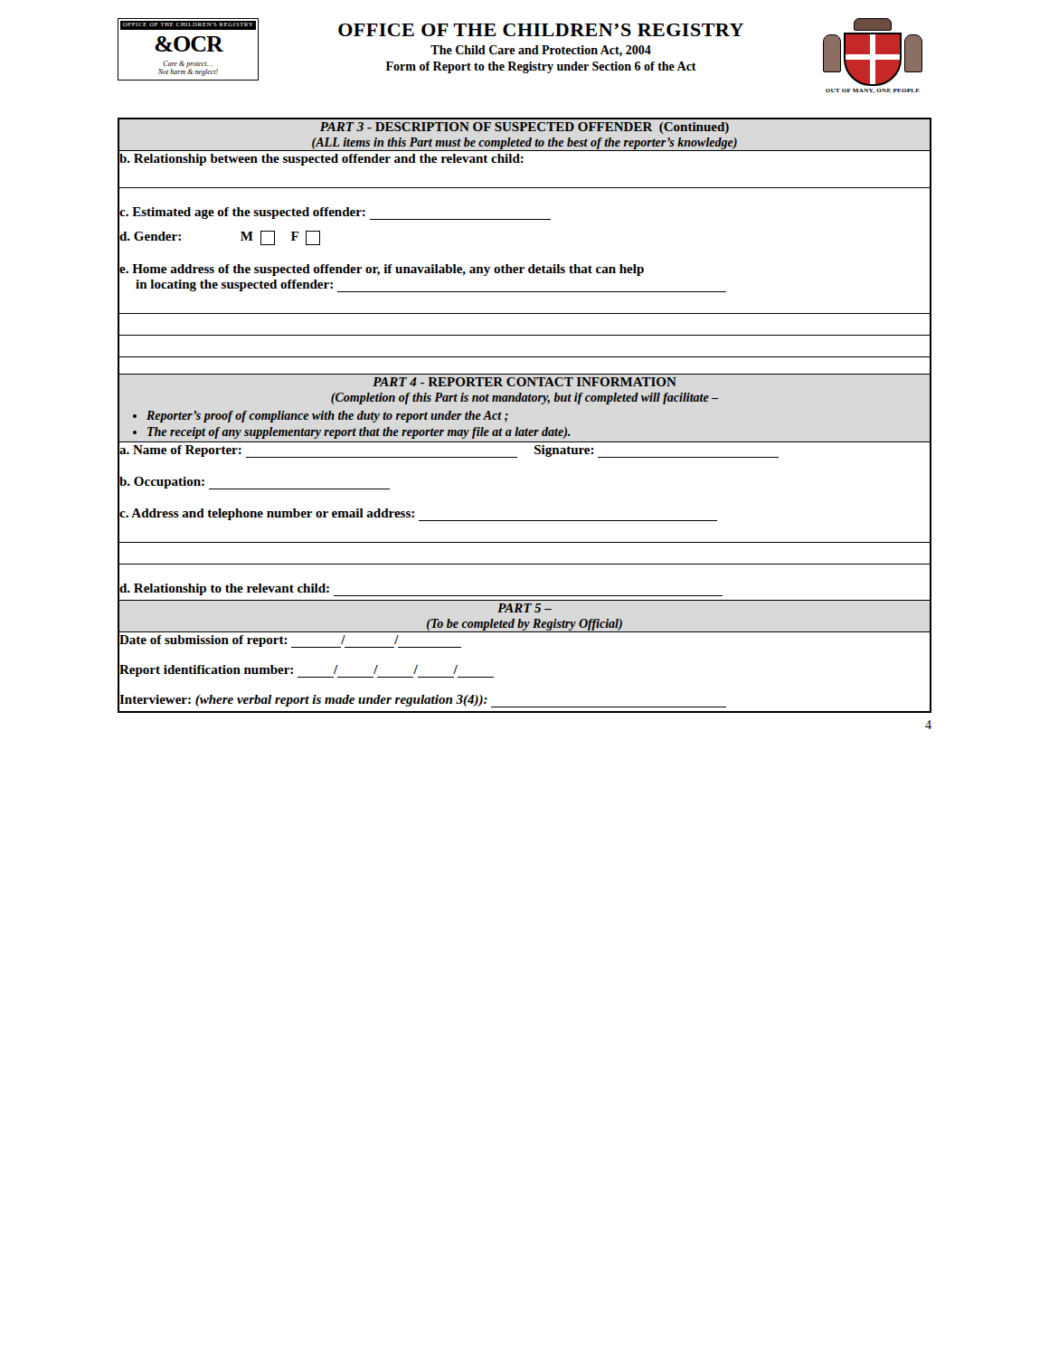OFFICE OF THE CHILDREN'S REGISTRY
&OCR
Care & protect…
Not harm & neglect!
OFFICE OF THE CHILDREN’S REGISTRY
The Child Care and Protection Act, 2004
Form of Report to the Registry under Section 6 of the Act
OUT OF MANY, ONE PEOPLE
| PART 3 - DESCRIPTION OF SUSPECTED OFFENDER (Continued) ( ALL items in this Part must be completed to the best of the reporter’s knowledge) |
| b. Relationship between the suspected offender and the relevant child: c. Estimated age of the suspected offender: d. Gender: M F e. Home address of the suspected offender or, if unavailable, any other details that can help in locating the suspected offender: |
| PART 4 - REPORTER CONTACT INFORMATION ( Completion of this Part is not mandatory, but if completed will facilitate – Reporter’s proof of compliance with the duty to report under the Act ; The receipt of any supplementary report that the reporter may file at a later date). |
| a. Name of Reporter: Signature: b. Occupation: c. Address and telephone number or email address: d. Relationship to the relevant child: |
| PART 5 – ( To be completed by Registry Official ) |
| Date of submission of report: / / Report identification number: / / / / Interviewer: (where verbal report is made under regulation 3(4)): |
4